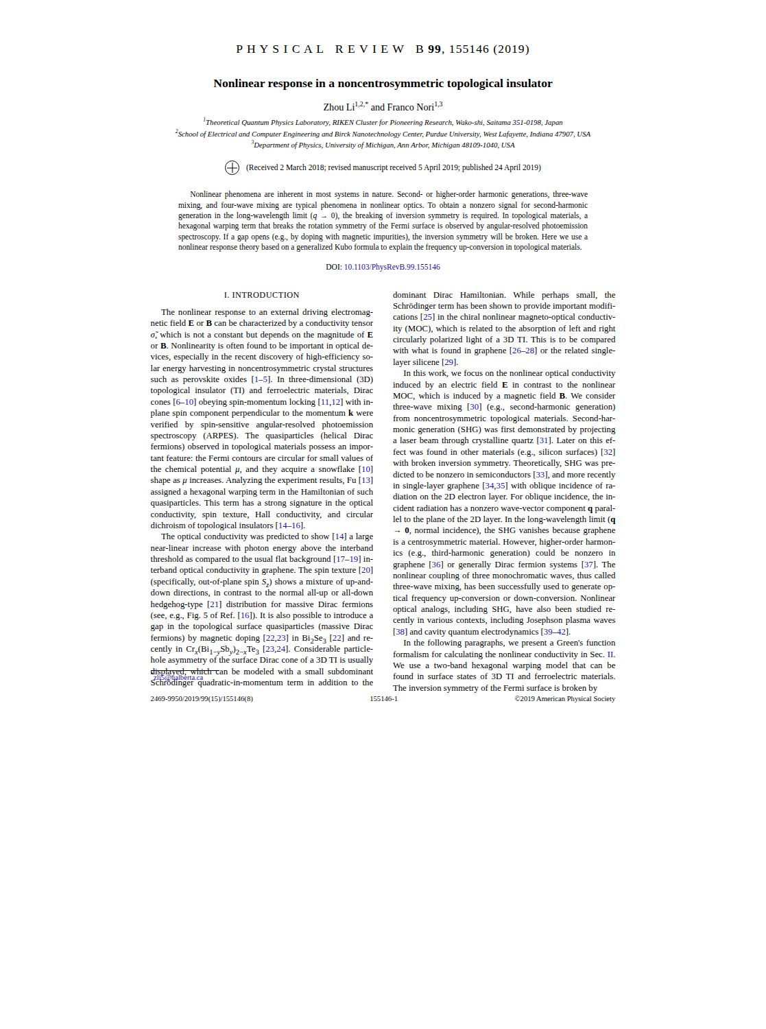P H Y S I C A L R E V I E W B 99, 155146 (2019)
Nonlinear response in a noncentrosymmetric topological insulator
Zhou Li1,2,* and Franco Nori1,3
1Theoretical Quantum Physics Laboratory, RIKEN Cluster for Pioneering Research, Wako-shi, Saitama 351-0198, Japan
2School of Electrical and Computer Engineering and Birck Nanotechnology Center, Purdue University, West Lafayette, Indiana 47907, USA
3Department of Physics, University of Michigan, Ann Arbor, Michigan 48109-1040, USA
(Received 2 March 2018; revised manuscript received 5 April 2019; published 24 April 2019)
Nonlinear phenomena are inherent in most systems in nature. Second- or higher-order harmonic generations, three-wave mixing, and four-wave mixing are typical phenomena in nonlinear optics. To obtain a nonzero signal for second-harmonic generation in the long-wavelength limit (q → 0), the breaking of inversion symmetry is required. In topological materials, a hexagonal warping term that breaks the rotation symmetry of the Fermi surface is observed by angular-resolved photoemission spectroscopy. If a gap opens (e.g., by doping with magnetic impurities), the inversion symmetry will be broken. Here we use a nonlinear response theory based on a generalized Kubo formula to explain the frequency up-conversion in topological materials.
DOI: 10.1103/PhysRevB.99.155146
I. INTRODUCTION
The nonlinear response to an external driving electromagnetic field E or B can be characterized by a conductivity tensor σ̃, which is not a constant but depends on the magnitude of E or B. Nonlinearity is often found to be important in optical devices, especially in the recent discovery of high-efficiency solar energy harvesting in noncentrosymmetric crystal structures such as perovskite oxides [1–5]. In three-dimensional (3D) topological insulator (TI) and ferroelectric materials, Dirac cones [6–10] obeying spin-momentum locking [11,12] with in-plane spin component perpendicular to the momentum k were verified by spin-sensitive angular-resolved photoemission spectroscopy (ARPES). The quasiparticles (helical Dirac fermions) observed in topological materials possess an important feature: the Fermi contours are circular for small values of the chemical potential μ, and they acquire a snowflake [10] shape as μ increases. Analyzing the experiment results, Fu [13] assigned a hexagonal warping term in the Hamiltonian of such quasiparticles. This term has a strong signature in the optical conductivity, spin texture, Hall conductivity, and circular dichroism of topological insulators [14–16].
The optical conductivity was predicted to show [14] a large near-linear increase with photon energy above the interband threshold as compared to the usual flat background [17–19] interband optical conductivity in graphene. The spin texture [20] (specifically, out-of-plane spin Sz) shows a mixture of up-and-down directions, in contrast to the normal all-up or all-down hedgehog-type [21] distribution for massive Dirac fermions (see, e.g., Fig. 5 of Ref. [16]). It is also possible to introduce a gap in the topological surface quasiparticles (massive Dirac fermions) by magnetic doping [22,23] in Bi2Se3 [22] and recently in Crx(Bi1−ySby)2−xTe3 [23,24]. Considerable particle-hole asymmetry of the surface Dirac cone of a 3D TI is usually displayed, which can be modeled with a small subdominant Schrödinger quadratic-in-momentum term in addition to the dominant Dirac Hamiltonian. While perhaps small, the Schrödinger term has been shown to provide important modifications [25] in the chiral nonlinear magneto-optical conductivity (MOC), which is related to the absorption of left and right circularly polarized light of a 3D TI. This is to be compared with what is found in graphene [26–28] or the related single-layer silicene [29].
In this work, we focus on the nonlinear optical conductivity induced by an electric field E in contrast to the nonlinear MOC, which is induced by a magnetic field B. We consider three-wave mixing [30] (e.g., second-harmonic generation) from noncentrosymmetric topological materials. Second-harmonic generation (SHG) was first demonstrated by projecting a laser beam through crystalline quartz [31]. Later on this effect was found in other materials (e.g., silicon surfaces) [32] with broken inversion symmetry. Theoretically, SHG was predicted to be nonzero in semiconductors [33], and more recently in single-layer graphene [34,35] with oblique incidence of radiation on the 2D electron layer. For oblique incidence, the incident radiation has a nonzero wave-vector component q parallel to the plane of the 2D layer. In the long-wavelength limit (q → 0, normal incidence), the SHG vanishes because graphene is a centrosymmetric material. However, higher-order harmonics (e.g., third-harmonic generation) could be nonzero in graphene [36] or generally Dirac fermion systems [37]. The nonlinear coupling of three monochromatic waves, thus called three-wave mixing, has been successfully used to generate optical frequency up-conversion or down-conversion. Nonlinear optical analogs, including SHG, have also been studied recently in various contexts, including Josephson plasma waves [38] and cavity quantum electrodynamics [39–42].
In the following paragraphs, we present a Green's function formalism for calculating the nonlinear conductivity in Sec. II. We use a two-band hexagonal warping model that can be found in surface states of 3D TI and ferroelectric materials. The inversion symmetry of the Fermi surface is broken by
*zli5@ualberta.ca
2469-9950/2019/99(15)/155146(8)
155146-1
©2019 American Physical Society